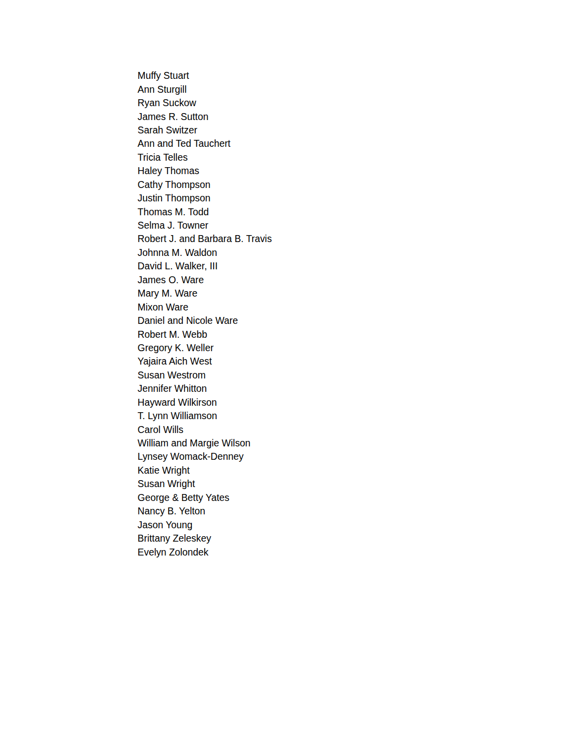Muffy Stuart
Ann Sturgill
Ryan Suckow
James R. Sutton
Sarah Switzer
Ann and Ted Tauchert
Tricia Telles
Haley Thomas
Cathy Thompson
Justin Thompson
Thomas M. Todd
Selma J. Towner
Robert J. and Barbara B. Travis
Johnna M. Waldon
David L. Walker, III
James O. Ware
Mary M. Ware
Mixon Ware
Daniel and Nicole Ware
Robert M. Webb
Gregory K. Weller
Yajaira Aich West
Susan Westrom
Jennifer Whitton
Hayward Wilkirson
T. Lynn Williamson
Carol Wills
William and Margie Wilson
Lynsey Womack-Denney
Katie Wright
Susan Wright
George & Betty Yates
Nancy B. Yelton
Jason Young
Brittany Zeleskey
Evelyn Zolondek